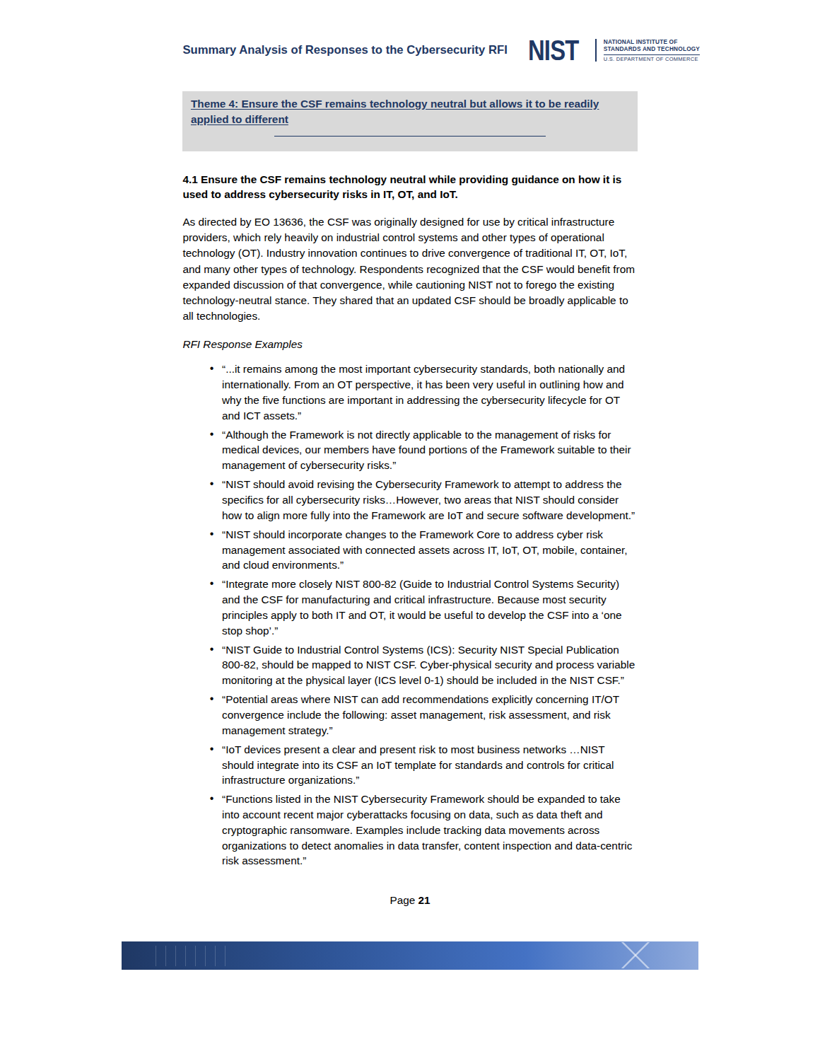Summary Analysis of Responses to the Cybersecurity RFI
NIST
NATIONAL INSTITUTE OF
STANDARDS AND TECHNOLOGY U.S. DEPARTMENT OF COMMERCE
Theme 4: Ensure the CSF remains technology neutral but allows it to be readily applied to different
4.1 Ensure the CSF remains technology neutral while providing guidance on how it is used to address cybersecurity risks in IT, OT, and IoT.
As directed by EO 13636, the CSF was originally designed for use by critical infrastructure providers, which rely heavily on industrial control systems and other types of operational technology (OT). Industry innovation continues to drive convergence of traditional IT, OT, IoT, and many other types of technology. Respondents recognized that the CSF would benefit from expanded discussion of that convergence, while cautioning NIST not to forego the existing technology-neutral stance. They shared that an updated CSF should be broadly applicable to all technologies.
RFI Response Examples
“...it remains among the most important cybersecurity standards, both nationally and internationally. From an OT perspective, it has been very useful in outlining how and why the five functions are important in addressing the cybersecurity lifecycle for OT and ICT assets.”
“Although the Framework is not directly applicable to the management of risks for medical devices, our members have found portions of the Framework suitable to their management of cybersecurity risks.”
“NIST should avoid revising the Cybersecurity Framework to attempt to address the specifics for all cybersecurity risks…However, two areas that NIST should consider how to align more fully into the Framework are IoT and secure software development.”
“NIST should incorporate changes to the Framework Core to address cyber risk management associated with connected assets across IT, IoT, OT, mobile, container, and cloud environments.”
“Integrate more closely NIST 800-82 (Guide to Industrial Control Systems Security) and the CSF for manufacturing and critical infrastructure. Because most security principles apply to both IT and OT, it would be useful to develop the CSF into a ‘one stop shop’.”
“NIST Guide to Industrial Control Systems (ICS): Security NIST Special Publication 800-82, should be mapped to NIST CSF. Cyber-physical security and process variable monitoring at the physical layer (ICS level 0-1) should be included in the NIST CSF.”
“Potential areas where NIST can add recommendations explicitly concerning IT/OT convergence include the following: asset management, risk assessment, and risk management strategy.”
“IoT devices present a clear and present risk to most business networks …NIST should integrate into its CSF an IoT template for standards and controls for critical infrastructure organizations.”
“Functions listed in the NIST Cybersecurity Framework should be expanded to take into account recent major cyberattacks focusing on data, such as data theft and cryptographic ransomware. Examples include tracking data movements across organizations to detect anomalies in data transfer, content inspection and data-centric risk assessment.”
Page 21